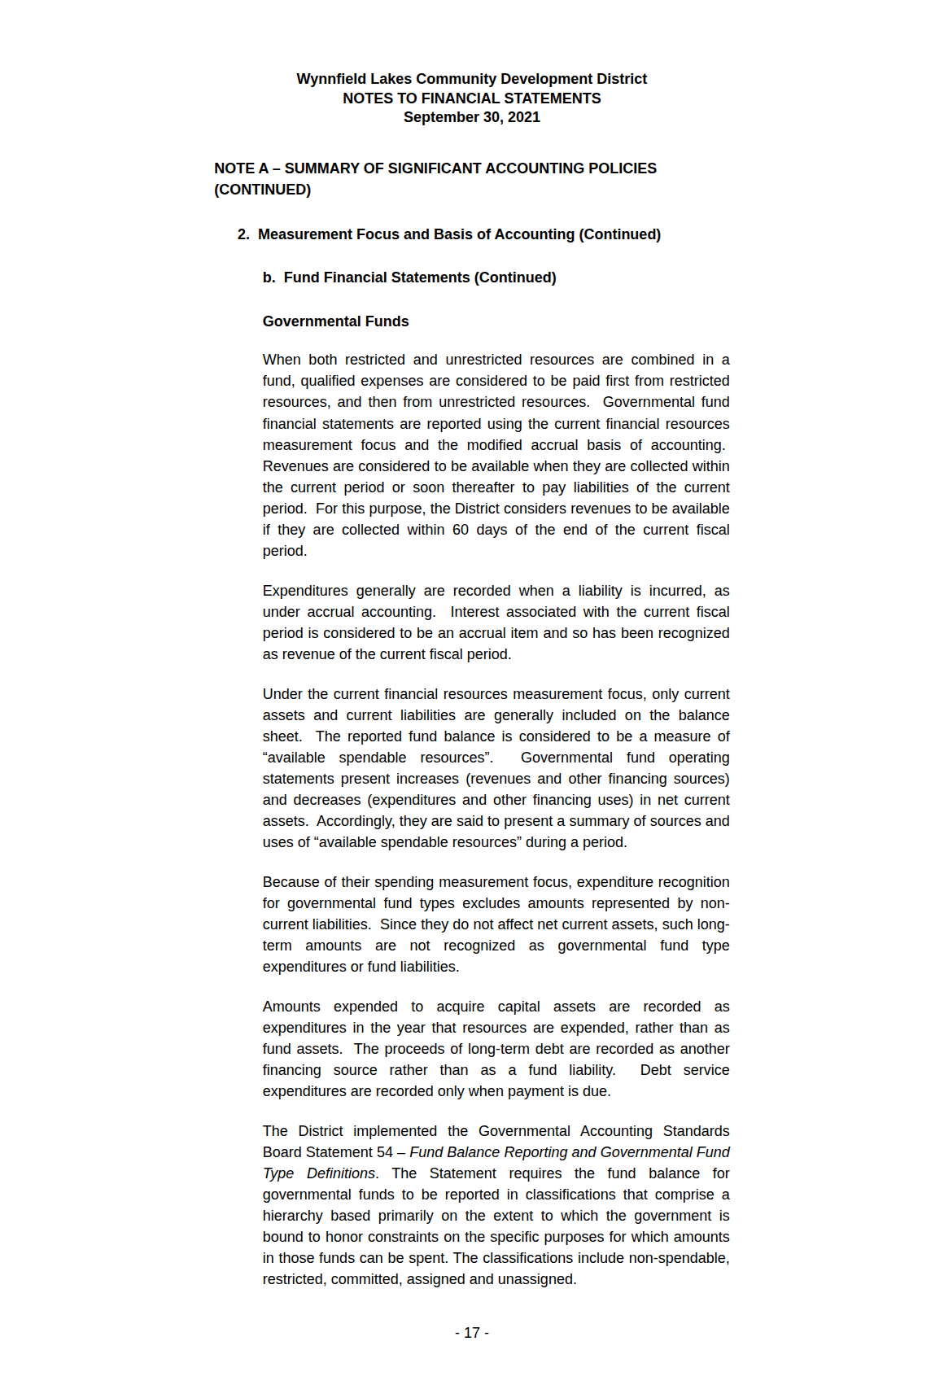Wynnfield Lakes Community Development District
NOTES TO FINANCIAL STATEMENTS
September 30, 2021
NOTE A – SUMMARY OF SIGNIFICANT ACCOUNTING POLICIES (CONTINUED)
2. Measurement Focus and Basis of Accounting (Continued)
b. Fund Financial Statements (Continued)
Governmental Funds
When both restricted and unrestricted resources are combined in a fund, qualified expenses are considered to be paid first from restricted resources, and then from unrestricted resources. Governmental fund financial statements are reported using the current financial resources measurement focus and the modified accrual basis of accounting. Revenues are considered to be available when they are collected within the current period or soon thereafter to pay liabilities of the current period. For this purpose, the District considers revenues to be available if they are collected within 60 days of the end of the current fiscal period.
Expenditures generally are recorded when a liability is incurred, as under accrual accounting. Interest associated with the current fiscal period is considered to be an accrual item and so has been recognized as revenue of the current fiscal period.
Under the current financial resources measurement focus, only current assets and current liabilities are generally included on the balance sheet. The reported fund balance is considered to be a measure of “available spendable resources”. Governmental fund operating statements present increases (revenues and other financing sources) and decreases (expenditures and other financing uses) in net current assets. Accordingly, they are said to present a summary of sources and uses of “available spendable resources” during a period.
Because of their spending measurement focus, expenditure recognition for governmental fund types excludes amounts represented by non-current liabilities. Since they do not affect net current assets, such long-term amounts are not recognized as governmental fund type expenditures or fund liabilities.
Amounts expended to acquire capital assets are recorded as expenditures in the year that resources are expended, rather than as fund assets. The proceeds of long-term debt are recorded as another financing source rather than as a fund liability. Debt service expenditures are recorded only when payment is due.
The District implemented the Governmental Accounting Standards Board Statement 54 – Fund Balance Reporting and Governmental Fund Type Definitions. The Statement requires the fund balance for governmental funds to be reported in classifications that comprise a hierarchy based primarily on the extent to which the government is bound to honor constraints on the specific purposes for which amounts in those funds can be spent. The classifications include non-spendable, restricted, committed, assigned and unassigned.
- 17 -